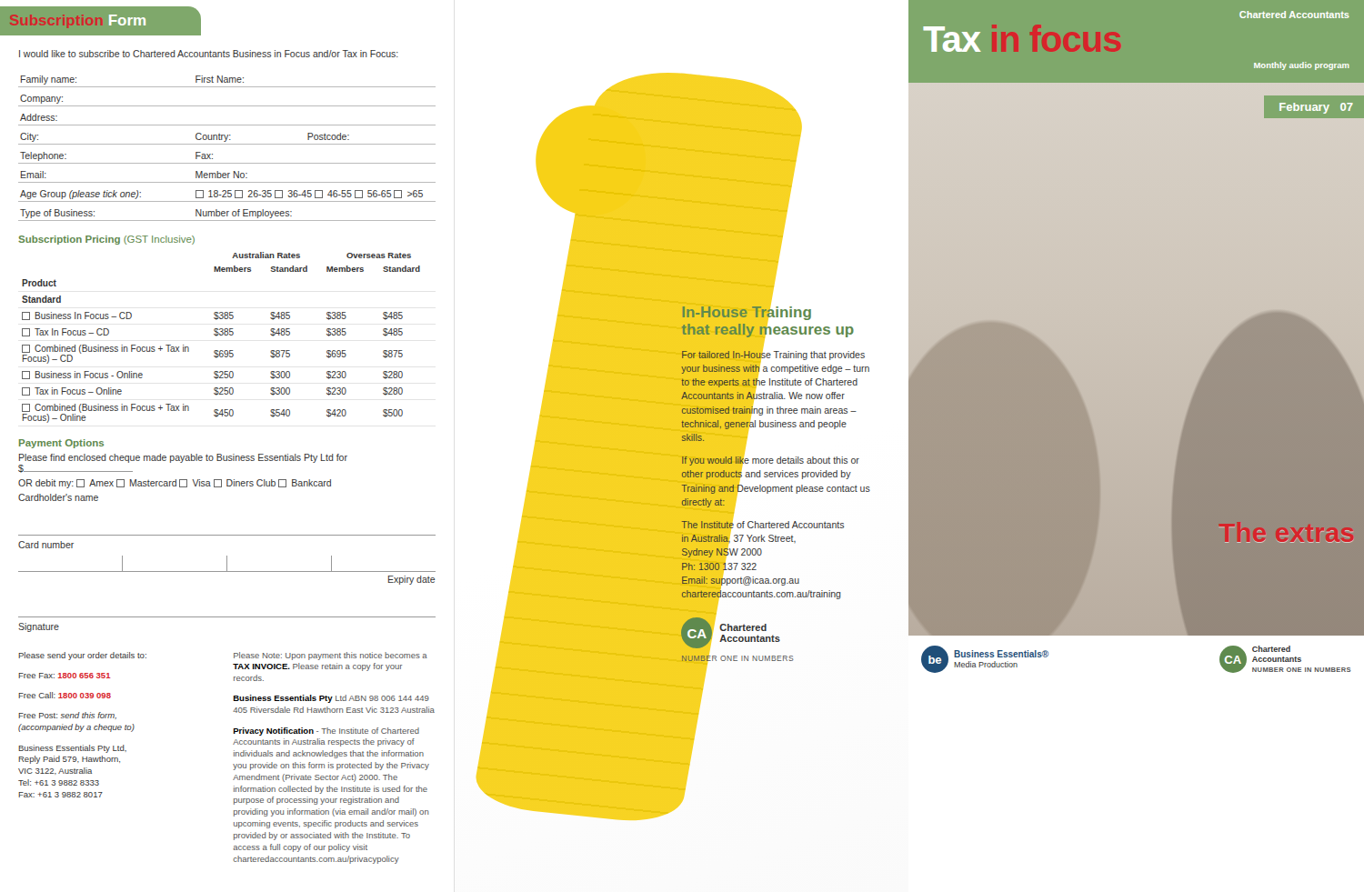Subscription Form
I would like to subscribe to Chartered Accountants Business in Focus and/or Tax in Focus:
| Family name: | First Name: |
| Company: |
| Address: |
| City: | Country: | Postcode: |
| Telephone: | Fax: |
| Email: | Member No: |
| Age Group (please tick one) : | 18-25 26-35 36-45 46-55 56-65 >65 |
| Type of Business: | Number of Employees: |
Subscription Pricing (GST Inclusive)
| | Australian Rates | Overseas Rates |
| --- | --- | --- |
| Members | Standard | Members | Standard |
| Product | |
| Standard | |
| Business In Focus – CD | $385 | $485 | $385 | $485 |
| Tax In Focus – CD | $385 | $485 | $385 | $485 |
| Combined (Business in Focus + Tax in Focus) – CD | $695 | $875 | $695 | $875 |
| Business in Focus - Online | $250 | $300 | $230 | $280 |
| Tax in Focus – Online | $250 | $300 | $230 | $280 |
| Combined (Business in Focus + Tax in Focus) – Online | $450 | $540 | $420 | $500 |
Payment Options
Please find enclosed cheque made payable to Business Essentials Pty Ltd for
$
OR debit my: Amex Mastercard Visa Diners Club Bankcard
Cardholder's name
Card number
Expiry date
Signature
Please send your order details to:
Free Fax: 1800 656 351
Free Call: 1800 039 098
Free Post: send this form,
(accompanied by a cheque to)
Business Essentials Pty Ltd,
Reply Paid 579, Hawthorn,
VIC 3122, Australia
Tel: +61 3 9882 8333
Fax: +61 3 9882 8017
Please Note: Upon payment this notice becomes a TAX INVOICE. Please retain a copy for your records.
Business Essentials Pty Ltd ABN 98 006 144 449
405 Riversdale Rd Hawthorn East Vic 3123 Australia
Privacy Notification - The Institute of Chartered Accountants in Australia respects the privacy of individuals and acknowledges that the information you provide on this form is protected by the Privacy Amendment (Private Sector Act) 2000. The information collected by the Institute is used for the purpose of processing your registration and providing you information (via email and/or mail) on upcoming events, specific products and services provided by or associated with the Institute. To access a full copy of our policy visit charteredaccountants.com.au/privacypolicy
In-House Training
that really measures up
For tailored In-House Training that provides your business with a competitive edge – turn to the experts at the Institute of Chartered Accountants in Australia. We now offer customised training in three main areas – technical, general business and people skills.
If you would like more details about this or other products and services provided by Training and Development please contact us directly at:
The Institute of Chartered Accountants
in Australia, 37 York Street,
Sydney NSW 2000
Ph: 1300 137 322
Email: support@icaa.org.au
charteredaccountants.com.au/training
CA
Chartered
Accountants
NUMBER ONE IN NUMBERS
Chartered Accountants
Tax in focus
Monthly audio program
February 07
The extras
be
Business Essentials®
Media Production
CA
Chartered
Accountants
NUMBER ONE IN NUMBERS